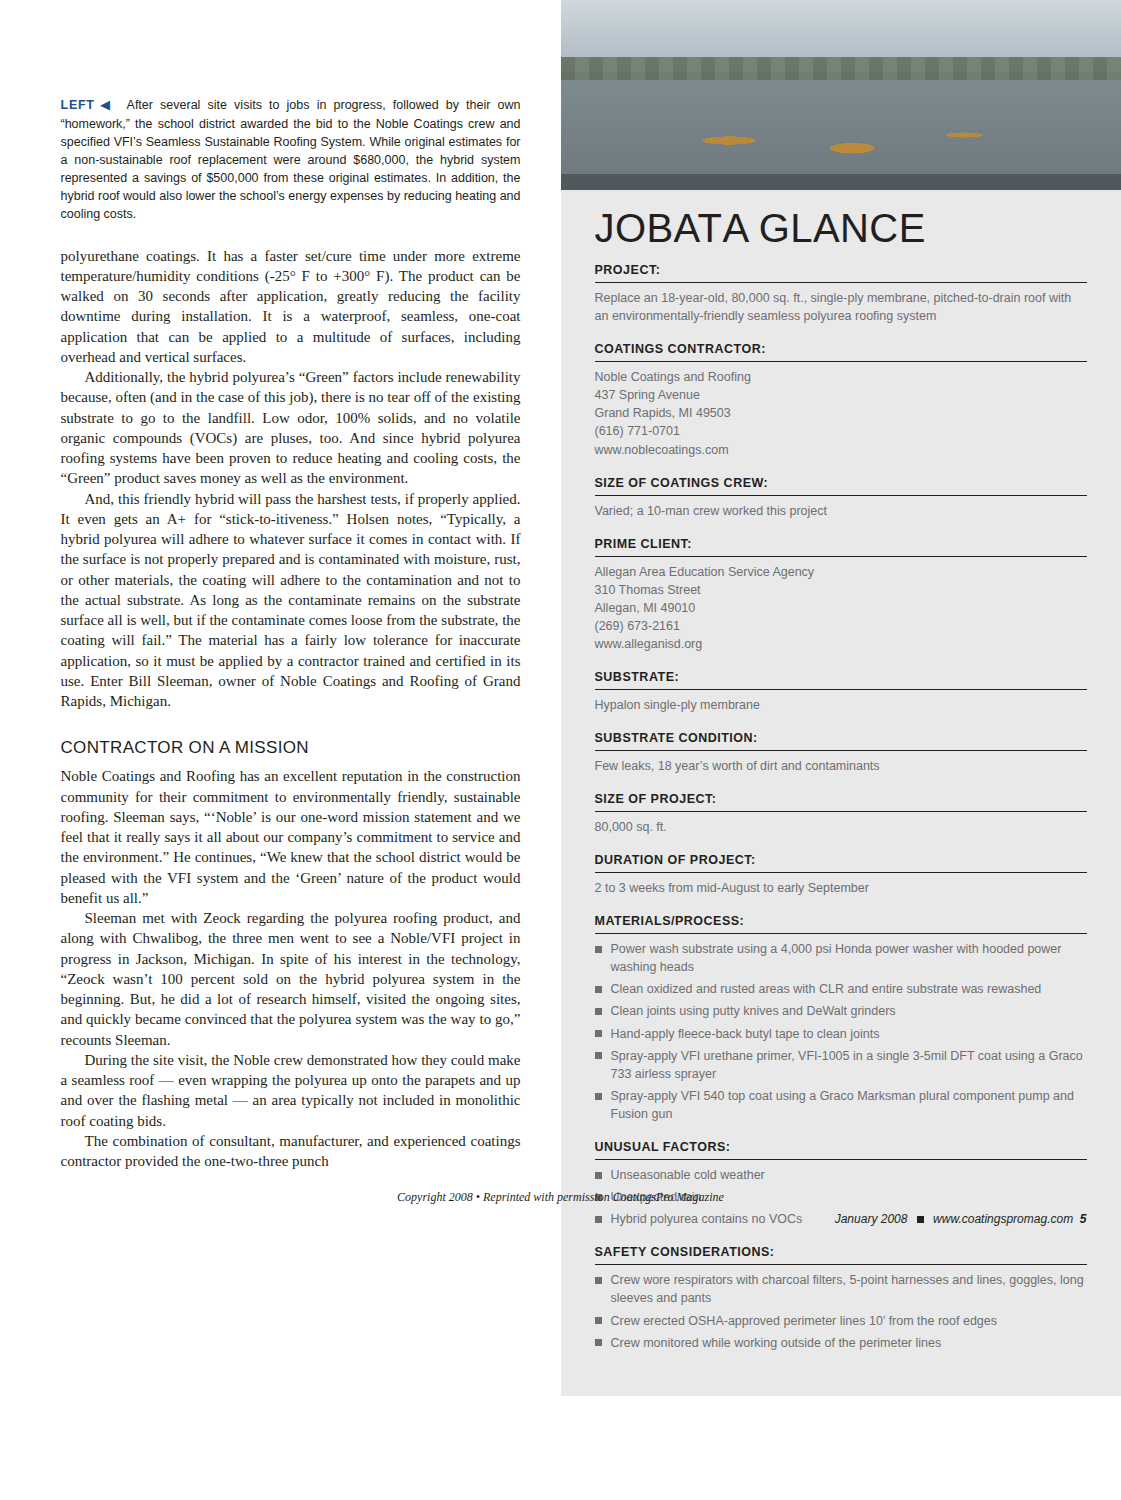LEFT◀ After several site visits to jobs in progress, followed by their own “homework,” the school district awarded the bid to the Noble Coatings crew and specified VFI’s Seamless Sustainable Roofing System. While original estimates for a non-sustainable roof replacement were around $680,000, the hybrid system represented a savings of $500,000 from these original estimates. In addition, the hybrid roof would also lower the school’s energy expenses by reducing heating and cooling costs.
polyurethane coatings. It has a faster set/cure time under more extreme temperature/humidity conditions (-25° F to +300° F). The product can be walked on 30 seconds after application, greatly reducing the facility downtime during installation. It is a waterproof, seamless, one-coat application that can be applied to a multitude of surfaces, including overhead and vertical surfaces.
Additionally, the hybrid polyurea’s “Green” factors include renewability because, often (and in the case of this job), there is no tear off of the existing substrate to go to the landfill. Low odor, 100% solids, and no volatile organic compounds (VOCs) are pluses, too. And since hybrid polyurea roofing systems have been proven to reduce heating and cooling costs, the “Green” product saves money as well as the environment.
And, this friendly hybrid will pass the harshest tests, if properly applied. It even gets an A+ for “stick-to-itiveness.” Holsen notes, “Typically, a hybrid polyurea will adhere to whatever surface it comes in contact with. If the surface is not properly prepared and is contaminated with moisture, rust, or other materials, the coating will adhere to the contamination and not to the actual substrate. As long as the contaminate remains on the substrate surface all is well, but if the contaminate comes loose from the substrate, the coating will fail.” The material has a fairly low tolerance for inaccurate application, so it must be applied by a contractor trained and certified in its use. Enter Bill Sleeman, owner of Noble Coatings and Roofing of Grand Rapids, Michigan.
CONTRACTOR ON A MISSION
Noble Coatings and Roofing has an excellent reputation in the construction community for their commitment to environmentally friendly, sustainable roofing. Sleeman says, “‘Noble’ is our one-word mission statement and we feel that it really says it all about our company’s commitment to service and the environment.” He continues, “We knew that the school district would be pleased with the VFI system and the ‘Green’ nature of the product would benefit us all.”
Sleeman met with Zeock regarding the polyurea roofing product, and along with Chwalibog, the three men went to see a Noble/VFI project in progress in Jackson, Michigan. In spite of his interest in the technology, “Zeock wasn’t 100 percent sold on the hybrid polyurea system in the beginning. But, he did a lot of research himself, visited the ongoing sites, and quickly became convinced that the polyurea system was the way to go,” recounts Sleeman.
During the site visit, the Noble crew demonstrated how they could make a seamless roof — even wrapping the polyurea up onto the parapets and up and over the flashing metal — an area typically not included in monolithic roof coating bids.
The combination of consultant, manufacturer, and experienced coatings contractor provided the one-two-three punch
JOBATA GLANCE
PROJECT:
Replace an 18-year-old, 80,000 sq. ft., single-ply membrane, pitched-to-drain roof with an environmentally-friendly seamless polyurea roofing system
COATINGS CONTRACTOR:
Noble Coatings and Roofing
437 Spring Avenue
Grand Rapids, MI 49503
(616) 771-0701
www.noblecoatings.com
SIZE OF COATINGS CREW:
Varied; a 10-man crew worked this project
PRIME CLIENT:
Allegan Area Education Service Agency
310 Thomas Street
Allegan, MI 49010
(269) 673-2161
www.alleganisd.org
SUBSTRATE:
Hypalon single-ply membrane
SUBSTRATE CONDITION:
Few leaks, 18 year’s worth of dirt and contaminants
SIZE OF PROJECT:
80,000 sq. ft.
DURATION OF PROJECT:
2 to 3 weeks from mid-August to early September
MATERIALS/PROCESS:
Power wash substrate using a 4,000 psi Honda power washer with hooded power washing heads
Clean oxidized and rusted areas with CLR and entire substrate was rewashed
Clean joints using putty knives and DeWalt grinders
Hand-apply fleece-back butyl tape to clean joints
Spray-apply VFI urethane primer, VFI-1005 in a single 3-5mil DFT coat using a Graco 733 airless sprayer
Spray-apply VFI 540 top coat using a Graco Marksman plural component pump and Fusion gun
UNUSUAL FACTORS:
Unseasonable cold weather
Unexpected rain
Hybrid polyurea contains no VOCs
SAFETY CONSIDERATIONS:
Crew wore respirators with charcoal filters, 5-point harnesses and lines, goggles, long sleeves and pants
Crew erected OSHA-approved perimeter lines 10’ from the roof edges
Crew monitored while working outside of the perimeter lines
Copyright 2008 • Reprinted with permission CoatingsPro Magazine
January 2008 www.coatingspromag.com 5